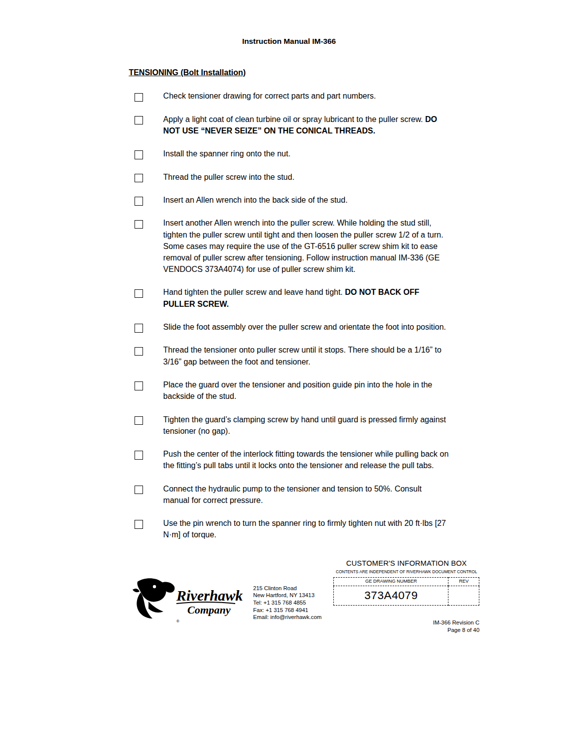Instruction Manual IM-366
TENSIONING (Bolt Installation)
Check tensioner drawing for correct parts and part numbers.
Apply a light coat of clean turbine oil or spray lubricant to the puller screw. DO NOT USE “NEVER SEIZE” ON THE CONICAL THREADS.
Install the spanner ring onto the nut.
Thread the puller screw into the stud.
Insert an Allen wrench into the back side of the stud.
Insert another Allen wrench into the puller screw. While holding the stud still, tighten the puller screw until tight and then loosen the puller screw 1/2 of a turn. Some cases may require the use of the GT-6516 puller screw shim kit to ease removal of puller screw after tensioning. Follow instruction manual IM-336 (GE VENDOCS 373A4074) for use of puller screw shim kit.
Hand tighten the puller screw and leave hand tight. DO NOT BACK OFF PULLER SCREW.
Slide the foot assembly over the puller screw and orientate the foot into position.
Thread the tensioner onto puller screw until it stops. There should be a 1/16” to 3/16” gap between the foot and tensioner.
Place the guard over the tensioner and position guide pin into the hole in the backside of the stud.
Tighten the guard’s clamping screw by hand until guard is pressed firmly against tensioner (no gap).
Push the center of the interlock fitting towards the tensioner while pulling back on the fitting’s pull tabs until it locks onto the tensioner and release the pull tabs.
Connect the hydraulic pump to the tensioner and tension to 50%. Consult manual for correct pressure.
Use the pin wrench to turn the spanner ring to firmly tighten nut with 20 ft·lbs [27 N·m] of torque.
Riverhawk Company ®
215 Clinton Road
New Hartford, NY 13413
Tel: +1 315 768 4855
Fax: +1 315 768 4941
Email: info@riverhawk.com
CUSTOMER'S INFORMATION BOX
CONTENTS ARE INDEPENDENT OF RIVERHAWK DOCUMENT CONTROL
| GE DRAWING NUMBER | REV |
| --- | --- |
| 373A4079 | |
IM-366 Revision C
Page 8 of 40